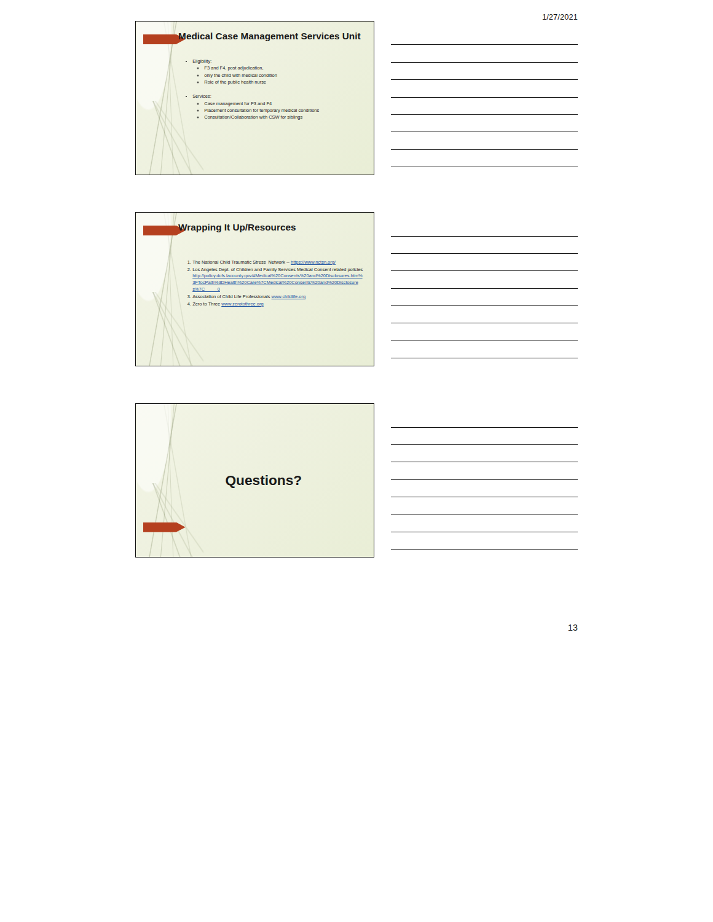1/27/2021
Medical Case Management Services Unit
Eligibility:
F3 and F4, post adjudication,
only the child with medical condition
Role of the public health nurse
Services:
Case management for F3 and F4
Placement consultation for temporary medical conditions
Consultation/Collaboration with CSW for siblings
Wrapping It Up/Resources
The National Child Traumatic Stress Network -- https://www.nctsn.org/
Los Angeles Dept. of Children and Family Services Medical Consent related policies
http://policy.dcfs.lacounty.gov/#Medical%20Consents%20and%20Disclosures.htm%3FTocPath%3DHealth%20Care%7CMedical%20Consents%20and%20Disclosures%7C_____0
Association of Child Life Professionals www.childlife.org
Zero to Three www.zerotothree.org
Questions?
13